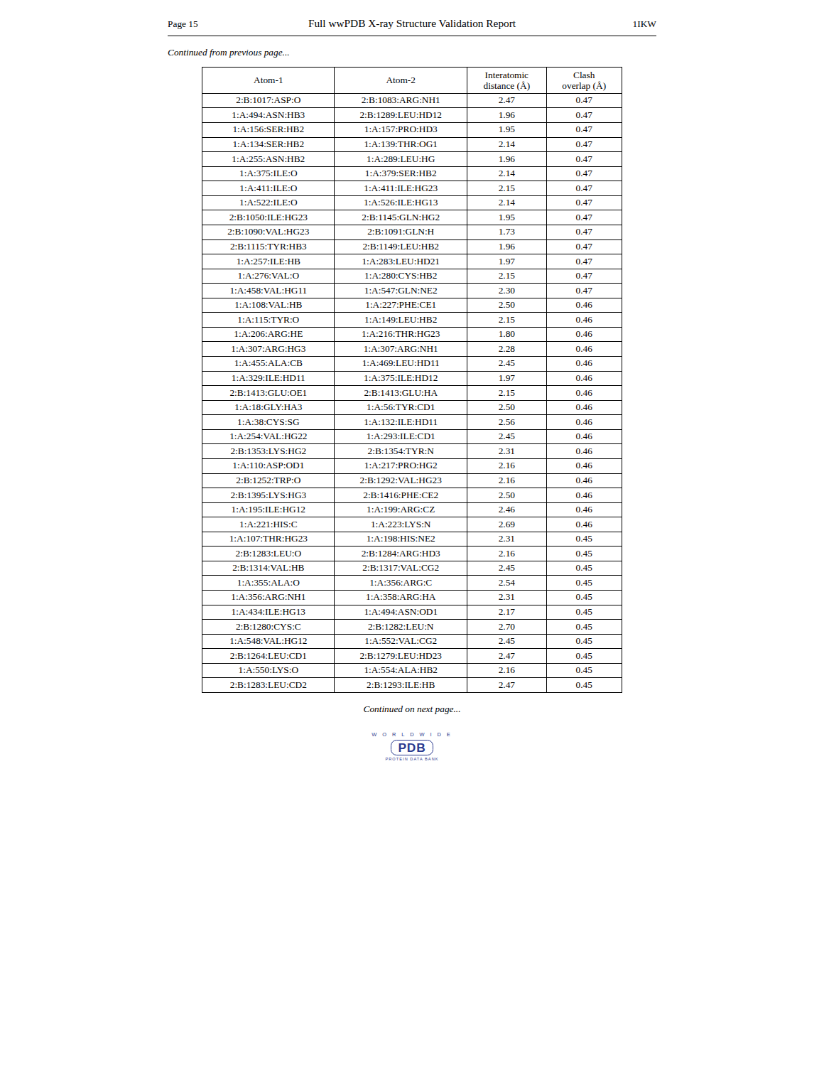Page 15
Full wwPDB X-ray Structure Validation Report
1IKW
Continued from previous page...
| Atom-1 | Atom-2 | Interatomic distance (Å) | Clash overlap (Å) |
| --- | --- | --- | --- |
| 2:B:1017:ASP:O | 2:B:1083:ARG:NH1 | 2.47 | 0.47 |
| 1:A:494:ASN:HB3 | 2:B:1289:LEU:HD12 | 1.96 | 0.47 |
| 1:A:156:SER:HB2 | 1:A:157:PRO:HD3 | 1.95 | 0.47 |
| 1:A:134:SER:HB2 | 1:A:139:THR:OG1 | 2.14 | 0.47 |
| 1:A:255:ASN:HB2 | 1:A:289:LEU:HG | 1.96 | 0.47 |
| 1:A:375:ILE:O | 1:A:379:SER:HB2 | 2.14 | 0.47 |
| 1:A:411:ILE:O | 1:A:411:ILE:HG23 | 2.15 | 0.47 |
| 1:A:522:ILE:O | 1:A:526:ILE:HG13 | 2.14 | 0.47 |
| 2:B:1050:ILE:HG23 | 2:B:1145:GLN:HG2 | 1.95 | 0.47 |
| 2:B:1090:VAL:HG23 | 2:B:1091:GLN:H | 1.73 | 0.47 |
| 2:B:1115:TYR:HB3 | 2:B:1149:LEU:HB2 | 1.96 | 0.47 |
| 1:A:257:ILE:HB | 1:A:283:LEU:HD21 | 1.97 | 0.47 |
| 1:A:276:VAL:O | 1:A:280:CYS:HB2 | 2.15 | 0.47 |
| 1:A:458:VAL:HG11 | 1:A:547:GLN:NE2 | 2.30 | 0.47 |
| 1:A:108:VAL:HB | 1:A:227:PHE:CE1 | 2.50 | 0.46 |
| 1:A:115:TYR:O | 1:A:149:LEU:HB2 | 2.15 | 0.46 |
| 1:A:206:ARG:HE | 1:A:216:THR:HG23 | 1.80 | 0.46 |
| 1:A:307:ARG:HG3 | 1:A:307:ARG:NH1 | 2.28 | 0.46 |
| 1:A:455:ALA:CB | 1:A:469:LEU:HD11 | 2.45 | 0.46 |
| 1:A:329:ILE:HD11 | 1:A:375:ILE:HD12 | 1.97 | 0.46 |
| 2:B:1413:GLU:OE1 | 2:B:1413:GLU:HA | 2.15 | 0.46 |
| 1:A:18:GLY:HA3 | 1:A:56:TYR:CD1 | 2.50 | 0.46 |
| 1:A:38:CYS:SG | 1:A:132:ILE:HD11 | 2.56 | 0.46 |
| 1:A:254:VAL:HG22 | 1:A:293:ILE:CD1 | 2.45 | 0.46 |
| 2:B:1353:LYS:HG2 | 2:B:1354:TYR:N | 2.31 | 0.46 |
| 1:A:110:ASP:OD1 | 1:A:217:PRO:HG2 | 2.16 | 0.46 |
| 2:B:1252:TRP:O | 2:B:1292:VAL:HG23 | 2.16 | 0.46 |
| 2:B:1395:LYS:HG3 | 2:B:1416:PHE:CE2 | 2.50 | 0.46 |
| 1:A:195:ILE:HG12 | 1:A:199:ARG:CZ | 2.46 | 0.46 |
| 1:A:221:HIS:C | 1:A:223:LYS:N | 2.69 | 0.46 |
| 1:A:107:THR:HG23 | 1:A:198:HIS:NE2 | 2.31 | 0.45 |
| 2:B:1283:LEU:O | 2:B:1284:ARG:HD3 | 2.16 | 0.45 |
| 2:B:1314:VAL:HB | 2:B:1317:VAL:CG2 | 2.45 | 0.45 |
| 1:A:355:ALA:O | 1:A:356:ARG:C | 2.54 | 0.45 |
| 1:A:356:ARG:NH1 | 1:A:358:ARG:HA | 2.31 | 0.45 |
| 1:A:434:ILE:HG13 | 1:A:494:ASN:OD1 | 2.17 | 0.45 |
| 2:B:1280:CYS:C | 2:B:1282:LEU:N | 2.70 | 0.45 |
| 1:A:548:VAL:HG12 | 1:A:552:VAL:CG2 | 2.45 | 0.45 |
| 2:B:1264:LEU:CD1 | 2:B:1279:LEU:HD23 | 2.47 | 0.45 |
| 1:A:550:LYS:O | 1:A:554:ALA:HB2 | 2.16 | 0.45 |
| 2:B:1283:LEU:CD2 | 2:B:1293:ILE:HB | 2.47 | 0.45 |
Continued on next page...
W O R L D W I D E
PDB
PROTEIN DATA BANK